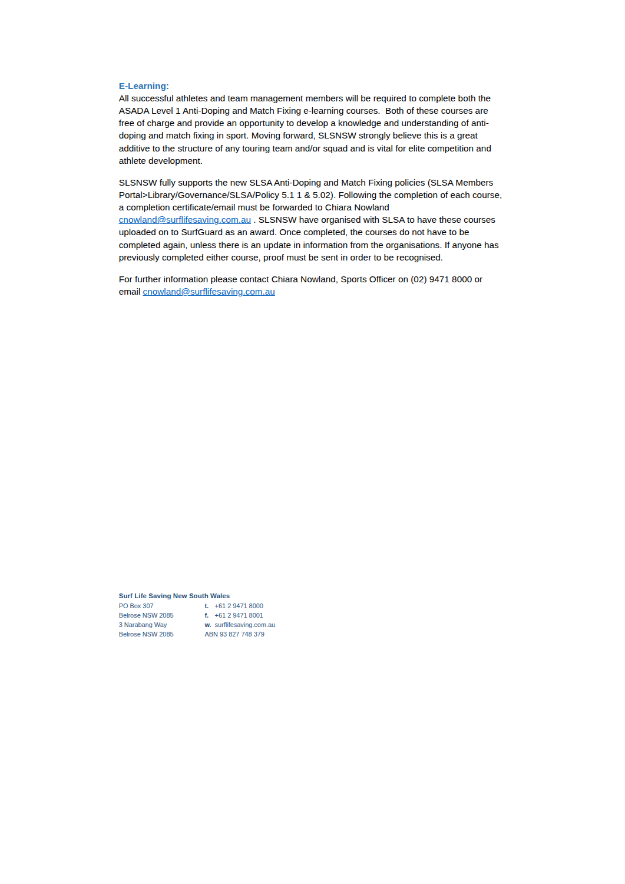E-Learning:
All successful athletes and team management members will be required to complete both the ASADA Level 1 Anti-Doping and Match Fixing e-learning courses. Both of these courses are free of charge and provide an opportunity to develop a knowledge and understanding of anti-doping and match fixing in sport. Moving forward, SLSNSW strongly believe this is a great additive to the structure of any touring team and/or squad and is vital for elite competition and athlete development.
SLSNSW fully supports the new SLSA Anti-Doping and Match Fixing policies (SLSA Members Portal>Library/Governance/SLSA/Policy 5.1 1 & 5.02). Following the completion of each course, a completion certificate/email must be forwarded to Chiara Nowland cnowland@surflifesaving.com.au . SLSNSW have organised with SLSA to have these courses uploaded on to SurfGuard as an award. Once completed, the courses do not have to be completed again, unless there is an update in information from the organisations. If anyone has previously completed either course, proof must be sent in order to be recognised.
For further information please contact Chiara Nowland, Sports Officer on (02) 9471 8000 or email cnowland@surflifesaving.com.au
Surf Life Saving New South Wales
| PO Box 307 | t. | +61 2 9471 8000 |
| Belrose NSW 2085 | f. | +61 2 9471 8001 |
| 3 Narabang Way | w. | surflifesaving.com.au |
| Belrose NSW 2085 | ABN 93 827 748 379 |